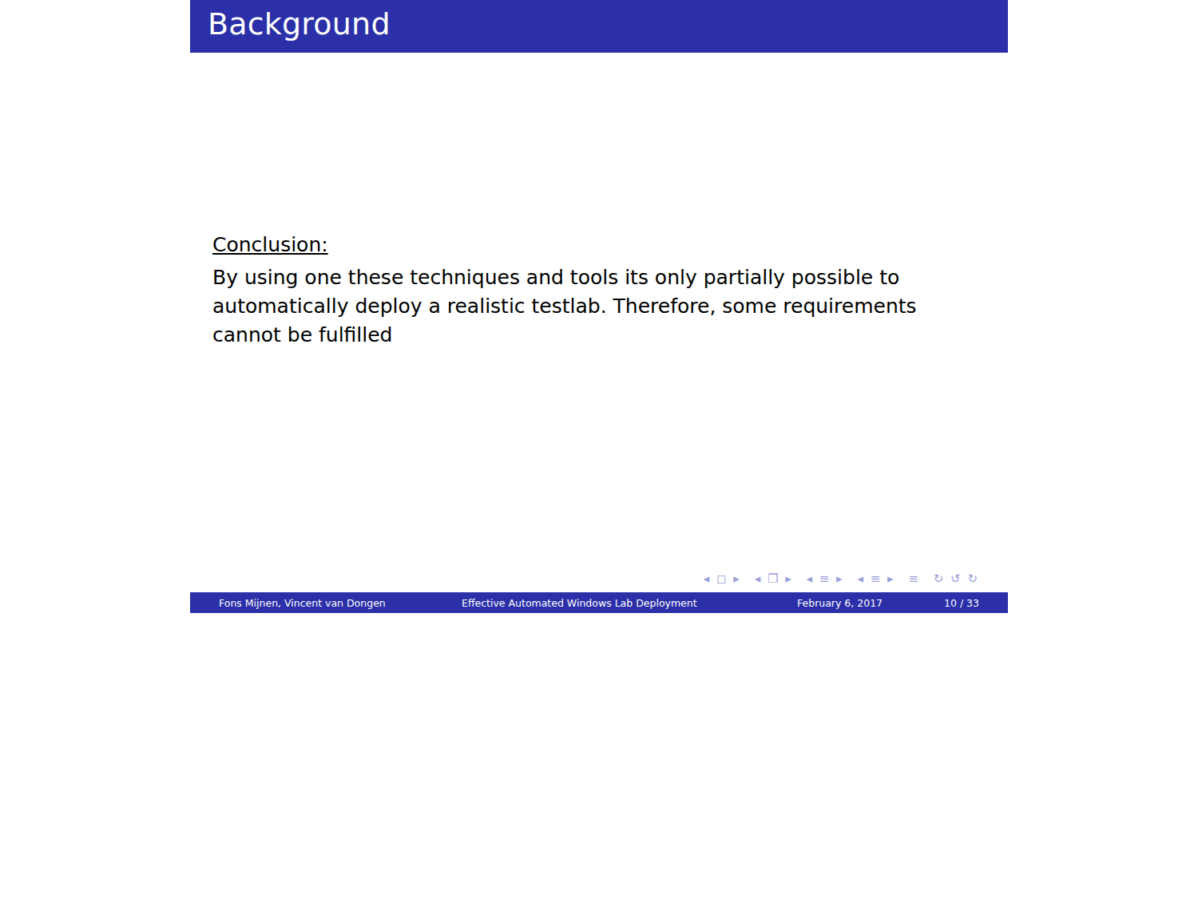Background
Conclusion:
By using one these techniques and tools its only partially possible to automatically deploy a realistic testlab. Therefore, some requirements cannot be fulfilled
◂ ◻ ▸ ◂ ❐ ▸ ◂ ≡ ▸ ◂ ≡ ▸ ≡ ↻ ↺ ↻
Fons Mijnen, Vincent van Dongen Effective Automated Windows Lab Deployment February 6, 2017 10 / 33